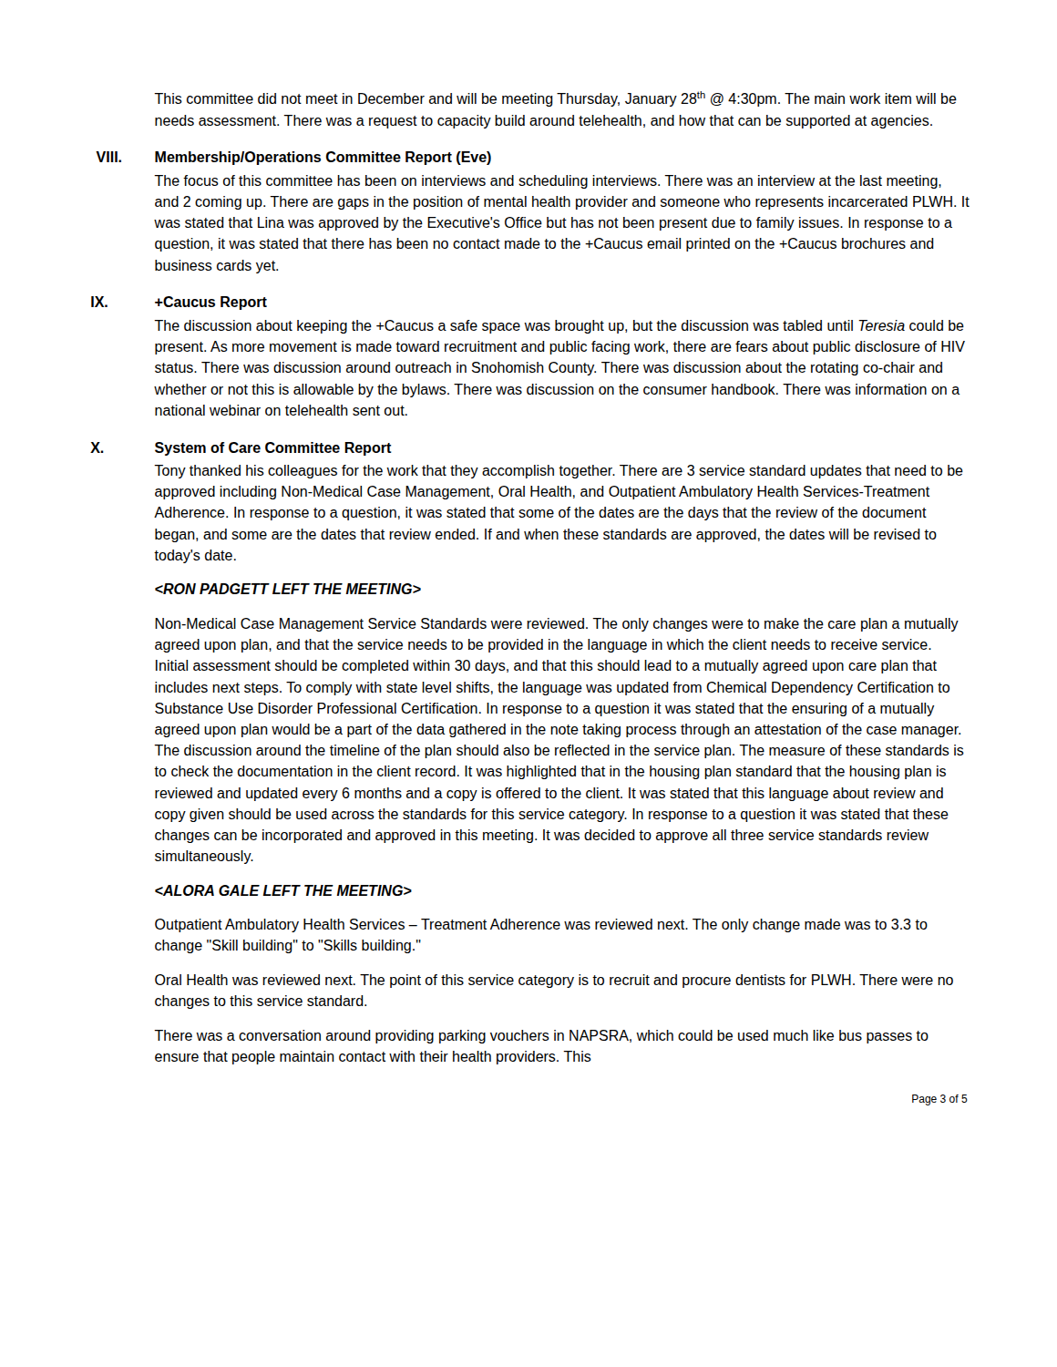This committee did not meet in December and will be meeting Thursday, January 28th @ 4:30pm. The main work item will be needs assessment. There was a request to capacity build around telehealth, and how that can be supported at agencies.
VIII. Membership/Operations Committee Report (Eve)
The focus of this committee has been on interviews and scheduling interviews. There was an interview at the last meeting, and 2 coming up. There are gaps in the position of mental health provider and someone who represents incarcerated PLWH. It was stated that Lina was approved by the Executive's Office but has not been present due to family issues. In response to a question, it was stated that there has been no contact made to the +Caucus email printed on the +Caucus brochures and business cards yet.
IX. +Caucus Report
The discussion about keeping the +Caucus a safe space was brought up, but the discussion was tabled until Teresia could be present. As more movement is made toward recruitment and public facing work, there are fears about public disclosure of HIV status. There was discussion around outreach in Snohomish County. There was discussion about the rotating co-chair and whether or not this is allowable by the bylaws. There was discussion on the consumer handbook. There was information on a national webinar on telehealth sent out.
X. System of Care Committee Report
Tony thanked his colleagues for the work that they accomplish together. There are 3 service standard updates that need to be approved including Non-Medical Case Management, Oral Health, and Outpatient Ambulatory Health Services-Treatment Adherence. In response to a question, it was stated that some of the dates are the days that the review of the document began, and some are the dates that review ended. If and when these standards are approved, the dates will be revised to today's date.
<RON PADGETT LEFT THE MEETING>
Non-Medical Case Management Service Standards were reviewed. The only changes were to make the care plan a mutually agreed upon plan, and that the service needs to be provided in the language in which the client needs to receive service. Initial assessment should be completed within 30 days, and that this should lead to a mutually agreed upon care plan that includes next steps. To comply with state level shifts, the language was updated from Chemical Dependency Certification to Substance Use Disorder Professional Certification. In response to a question it was stated that the ensuring of a mutually agreed upon plan would be a part of the data gathered in the note taking process through an attestation of the case manager. The discussion around the timeline of the plan should also be reflected in the service plan. The measure of these standards is to check the documentation in the client record. It was highlighted that in the housing plan standard that the housing plan is reviewed and updated every 6 months and a copy is offered to the client. It was stated that this language about review and copy given should be used across the standards for this service category. In response to a question it was stated that these changes can be incorporated and approved in this meeting. It was decided to approve all three service standards review simultaneously.
<ALORA GALE LEFT THE MEETING>
Outpatient Ambulatory Health Services – Treatment Adherence was reviewed next. The only change made was to 3.3 to change "Skill building" to "Skills building."
Oral Health was reviewed next. The point of this service category is to recruit and procure dentists for PLWH. There were no changes to this service standard.
There was a conversation around providing parking vouchers in NAPSRA, which could be used much like bus passes to ensure that people maintain contact with their health providers. This
Page 3 of 5